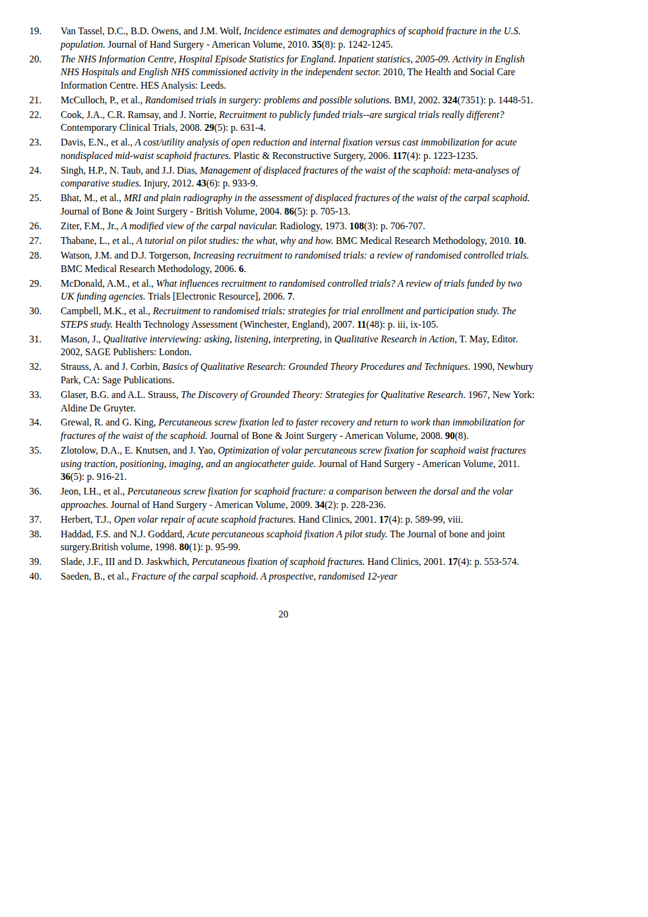19. Van Tassel, D.C., B.D. Owens, and J.M. Wolf, Incidence estimates and demographics of scaphoid fracture in the U.S. population. Journal of Hand Surgery - American Volume, 2010. 35(8): p. 1242-1245.
20. The NHS Information Centre, Hospital Episode Statistics for England. Inpatient statistics, 2005-09. Activity in English NHS Hospitals and English NHS commissioned activity in the independent sector. 2010, The Health and Social Care Information Centre. HES Analysis: Leeds.
21. McCulloch, P., et al., Randomised trials in surgery: problems and possible solutions. BMJ, 2002. 324(7351): p. 1448-51.
22. Cook, J.A., C.R. Ramsay, and J. Norrie, Recruitment to publicly funded trials--are surgical trials really different? Contemporary Clinical Trials, 2008. 29(5): p. 631-4.
23. Davis, E.N., et al., A cost/utility analysis of open reduction and internal fixation versus cast immobilization for acute nondisplaced mid-waist scaphoid fractures. Plastic & Reconstructive Surgery, 2006. 117(4): p. 1223-1235.
24. Singh, H.P., N. Taub, and J.J. Dias, Management of displaced fractures of the waist of the scaphoid: meta-analyses of comparative studies. Injury, 2012. 43(6): p. 933-9.
25. Bhat, M., et al., MRI and plain radiography in the assessment of displaced fractures of the waist of the carpal scaphoid. Journal of Bone & Joint Surgery - British Volume, 2004. 86(5): p. 705-13.
26. Ziter, F.M., Jr., A modified view of the carpal navicular. Radiology, 1973. 108(3): p. 706-707.
27. Thabane, L., et al., A tutorial on pilot studies: the what, why and how. BMC Medical Research Methodology, 2010. 10.
28. Watson, J.M. and D.J. Torgerson, Increasing recruitment to randomised trials: a review of randomised controlled trials. BMC Medical Research Methodology, 2006. 6.
29. McDonald, A.M., et al., What influences recruitment to randomised controlled trials? A review of trials funded by two UK funding agencies. Trials [Electronic Resource], 2006. 7.
30. Campbell, M.K., et al., Recruitment to randomised trials: strategies for trial enrollment and participation study. The STEPS study. Health Technology Assessment (Winchester, England), 2007. 11(48): p. iii, ix-105.
31. Mason, J., Qualitative interviewing: asking, listening, interpreting, in Qualitative Research in Action, T. May, Editor. 2002, SAGE Publishers: London.
32. Strauss, A. and J. Corbin, Basics of Qualitative Research: Grounded Theory Procedures and Techniques. 1990, Newbury Park, CA: Sage Publications.
33. Glaser, B.G. and A.L. Strauss, The Discovery of Grounded Theory: Strategies for Qualitative Research. 1967, New York: Aldine De Gruyter.
34. Grewal, R. and G. King, Percutaneous screw fixation led to faster recovery and return to work than immobilization for fractures of the waist of the scaphoid. Journal of Bone & Joint Surgery - American Volume, 2008. 90(8).
35. Zlotolow, D.A., E. Knutsen, and J. Yao, Optimization of volar percutaneous screw fixation for scaphoid waist fractures using traction, positioning, imaging, and an angiocatheter guide. Journal of Hand Surgery - American Volume, 2011. 36(5): p. 916-21.
36. Jeon, I.H., et al., Percutaneous screw fixation for scaphoid fracture: a comparison between the dorsal and the volar approaches. Journal of Hand Surgery - American Volume, 2009. 34(2): p. 228-236.
37. Herbert, T.J., Open volar repair of acute scaphoid fractures. Hand Clinics, 2001. 17(4): p. 589-99, viii.
38. Haddad, F.S. and N.J. Goddard, Acute percutaneous scaphoid fixation A pilot study. The Journal of bone and joint surgery.British volume, 1998. 80(1): p. 95-99.
39. Slade, J.F., III and D. Jaskwhich, Percutaneous fixation of scaphoid fractures. Hand Clinics, 2001. 17(4): p. 553-574.
40. Saeden, B., et al., Fracture of the carpal scaphoid. A prospective, randomised 12-year
20